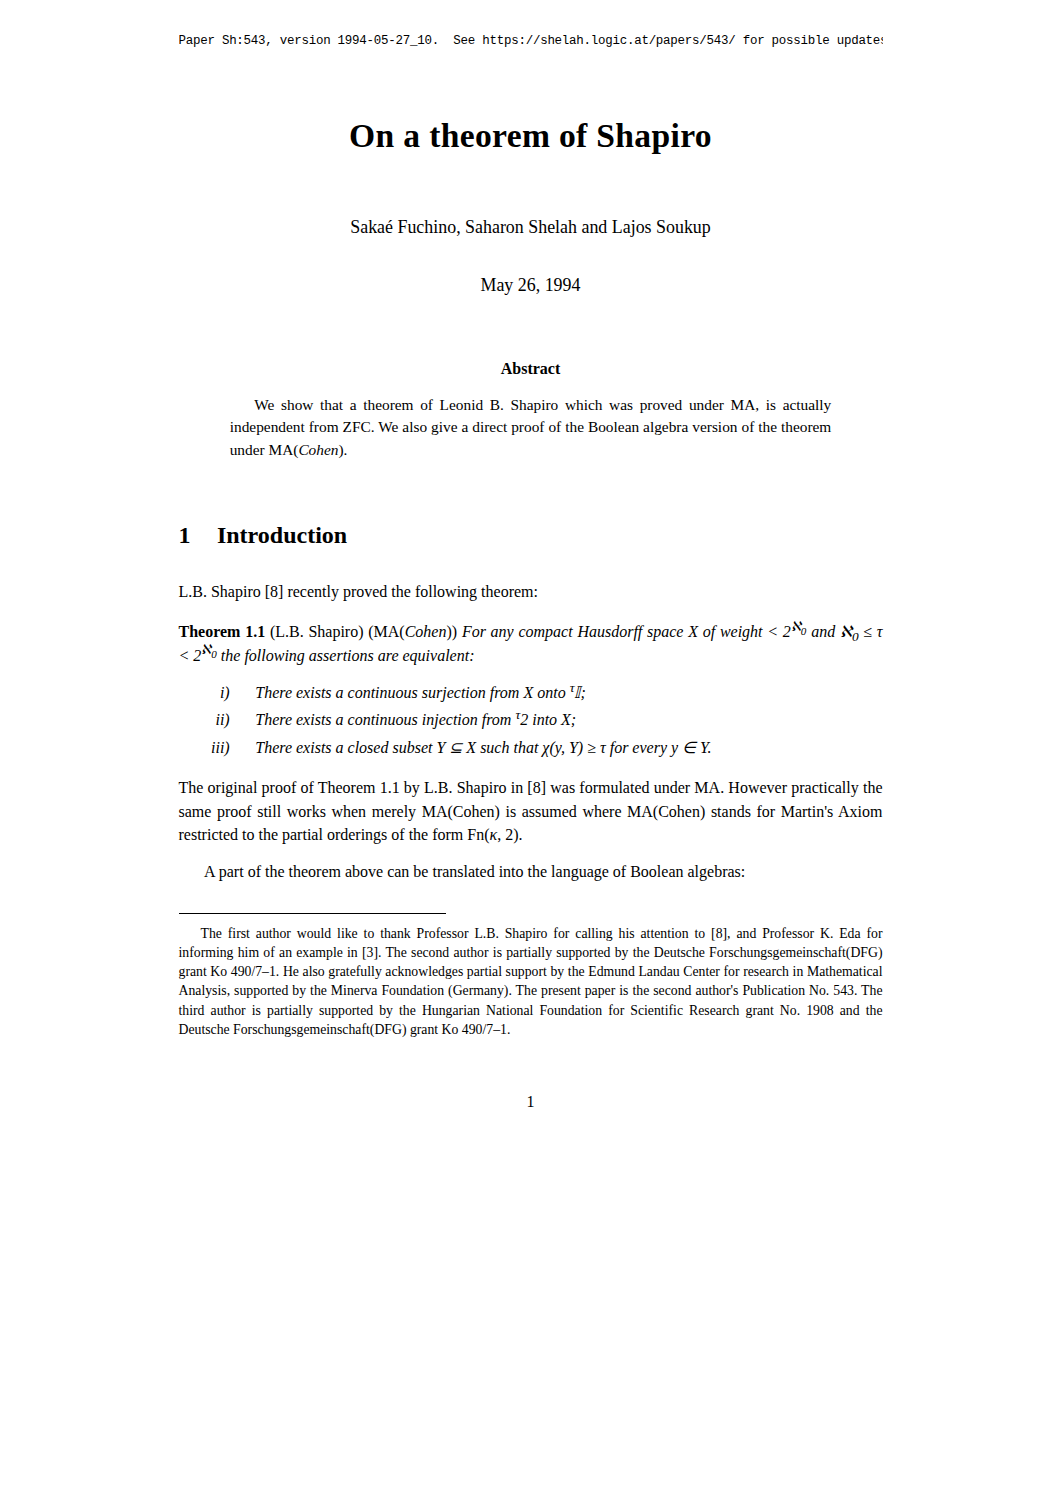Paper Sh:543, version 1994-05-27_10. See https://shelah.logic.at/papers/543/ for possible updates.
On a theorem of Shapiro
Sakaé Fuchino, Saharon Shelah and Lajos Soukup
May 26, 1994
Abstract
We show that a theorem of Leonid B. Shapiro which was proved under MA, is actually independent from ZFC. We also give a direct proof of the Boolean algebra version of the theorem under MA(Cohen).
1 Introduction
L.B. Shapiro [8] recently proved the following theorem:
Theorem 1.1 (L.B. Shapiro) (MA(Cohen)) For any compact Hausdorff space X of weight < 2ℵ0 and ℵ0 ≤ τ < 2ℵ0 the following assertions are equivalent:
i) There exists a continuous surjection from X onto τ𝕀;
ii) There exists a continuous injection from τ2 into X;
iii) There exists a closed subset Y ⊆ X such that χ(y, Y) ≥ τ for every y ∈ Y.
The original proof of Theorem 1.1 by L.B. Shapiro in [8] was formulated under MA. However practically the same proof still works when merely MA(Cohen) is assumed where MA(Cohen) stands for Martin's Axiom restricted to the partial orderings of the form Fn(κ, 2).
A part of the theorem above can be translated into the language of Boolean algebras:
The first author would like to thank Professor L.B. Shapiro for calling his attention to [8], and Professor K. Eda for informing him of an example in [3]. The second author is partially supported by the Deutsche Forschungsgemeinschaft(DFG) grant Ko 490/7–1. He also gratefully acknowledges partial support by the Edmund Landau Center for research in Mathematical Analysis, supported by the Minerva Foundation (Germany). The present paper is the second author's Publication No. 543. The third author is partially supported by the Hungarian National Foundation for Scientific Research grant No. 1908 and the Deutsche Forschungsgemeinschaft(DFG) grant Ko 490/7–1.
1